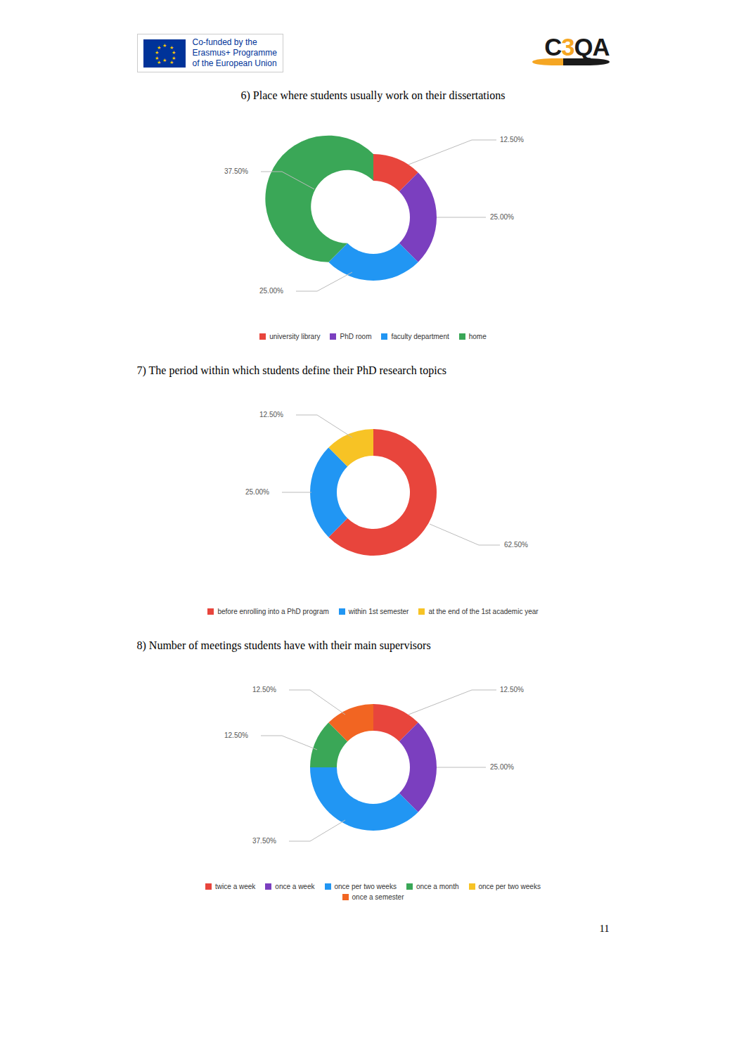★ ★ ★ ★ ★ ★ ★ ★ ★ ★
Co-funded by the
Erasmus+ Programme
of the European Union
C3 QA
6) Place where students usually work on their dissertations
12.50% 25.00% 25.00% 37.50%
university library
PhD room
faculty department
home
7) The period within which students define their PhD research topics
12.50% 25.00% 62.50%
before enrolling into a PhD program
within 1st semester
at the end of the 1st academic year
8) Number of meetings students have with their main supervisors
12.50% 25.00% 37.50% 12.50% 12.50%
twice a week
once a week
once per two weeks
once a month
once per two weeks
once a semester
11